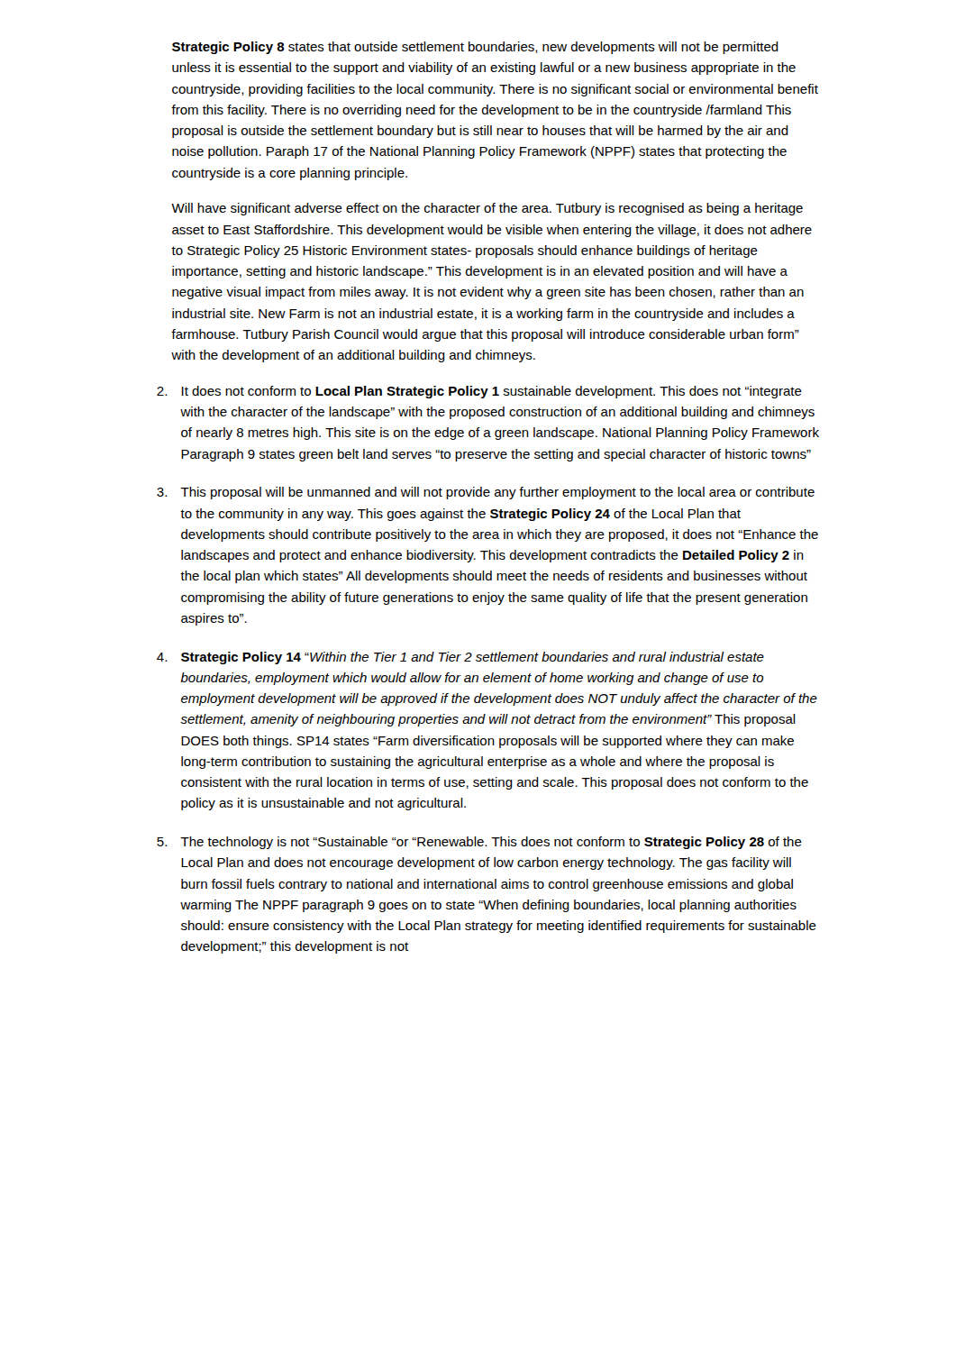Strategic Policy 8 states that outside settlement boundaries, new developments will not be permitted unless it is essential to the support and viability of an existing lawful or a new business appropriate in the countryside, providing facilities to the local community. There is no significant social or environmental benefit from this facility. There is no overriding need for the development to be in the countryside /farmland This proposal is outside the settlement boundary but is still near to houses that will be harmed by the air and noise pollution. Paraph 17 of the National Planning Policy Framework (NPPF) states that protecting the countryside is a core planning principle.
Will have significant adverse effect on the character of the area. Tutbury is recognised as being a heritage asset to East Staffordshire. This development would be visible when entering the village, it does not adhere to Strategic Policy 25 Historic Environment states- proposals should enhance buildings of heritage importance, setting and historic landscape.” This development is in an elevated position and will have a negative visual impact from miles away. It is not evident why a green site has been chosen, rather than an industrial site. New Farm is not an industrial estate, it is a working farm in the countryside and includes a farmhouse. Tutbury Parish Council would argue that this proposal will introduce considerable urban form” with the development of an additional building and chimneys.
It does not conform to Local Plan Strategic Policy 1 sustainable development. This does not “integrate with the character of the landscape” with the proposed construction of an additional building and chimneys of nearly 8 metres high. This site is on the edge of a green landscape. National Planning Policy Framework Paragraph 9 states green belt land serves “to preserve the setting and special character of historic towns”
This proposal will be unmanned and will not provide any further employment to the local area or contribute to the community in any way. This goes against the Strategic Policy 24 of the Local Plan that developments should contribute positively to the area in which they are proposed, it does not “Enhance the landscapes and protect and enhance biodiversity. This development contradicts the Detailed Policy 2 in the local plan which states” All developments should meet the needs of residents and businesses without compromising the ability of future generations to enjoy the same quality of life that the present generation aspires to”.
Strategic Policy 14 “Within the Tier 1 and Tier 2 settlement boundaries and rural industrial estate boundaries, employment which would allow for an element of home working and change of use to employment development will be approved if the development does NOT unduly affect the character of the settlement, amenity of neighbouring properties and will not detract from the environment” This proposal DOES both things. SP14 states “Farm diversification proposals will be supported where they can make long-term contribution to sustaining the agricultural enterprise as a whole and where the proposal is consistent with the rural location in terms of use, setting and scale. This proposal does not conform to the policy as it is unsustainable and not agricultural.
The technology is not “Sustainable “or “Renewable. This does not conform to Strategic Policy 28 of the Local Plan and does not encourage development of low carbon energy technology. The gas facility will burn fossil fuels contrary to national and international aims to control greenhouse emissions and global warming The NPPF paragraph 9 goes on to state “When defining boundaries, local planning authorities should: ensure consistency with the Local Plan strategy for meeting identified requirements for sustainable development;” this development is not